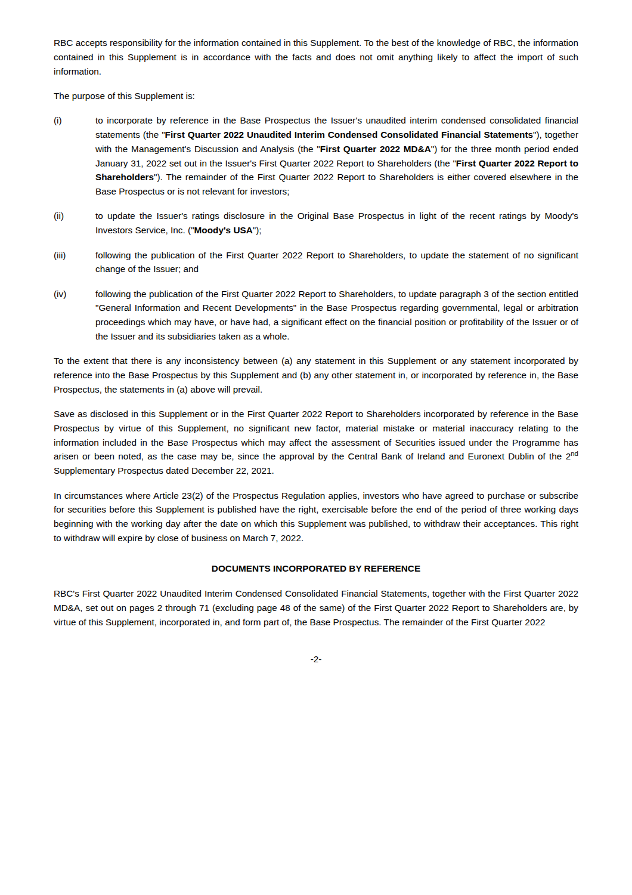RBC accepts responsibility for the information contained in this Supplement. To the best of the knowledge of RBC, the information contained in this Supplement is in accordance with the facts and does not omit anything likely to affect the import of such information.
The purpose of this Supplement is:
(i)
to incorporate by reference in the Base Prospectus the Issuer's unaudited interim condensed consolidated financial statements (the "First Quarter 2022 Unaudited Interim Condensed Consolidated Financial Statements"), together with the Management's Discussion and Analysis (the "First Quarter 2022 MD&A") for the three month period ended January 31, 2022 set out in the Issuer's First Quarter 2022 Report to Shareholders (the "First Quarter 2022 Report to Shareholders"). The remainder of the First Quarter 2022 Report to Shareholders is either covered elsewhere in the Base Prospectus or is not relevant for investors;
(ii)
to update the Issuer's ratings disclosure in the Original Base Prospectus in light of the recent ratings by Moody's Investors Service, Inc. ("Moody's USA");
(iii)
following the publication of the First Quarter 2022 Report to Shareholders, to update the statement of no significant change of the Issuer; and
(iv)
following the publication of the First Quarter 2022 Report to Shareholders, to update paragraph 3 of the section entitled "General Information and Recent Developments" in the Base Prospectus regarding governmental, legal or arbitration proceedings which may have, or have had, a significant effect on the financial position or profitability of the Issuer or of the Issuer and its subsidiaries taken as a whole.
To the extent that there is any inconsistency between (a) any statement in this Supplement or any statement incorporated by reference into the Base Prospectus by this Supplement and (b) any other statement in, or incorporated by reference in, the Base Prospectus, the statements in (a) above will prevail.
Save as disclosed in this Supplement or in the First Quarter 2022 Report to Shareholders incorporated by reference in the Base Prospectus by virtue of this Supplement, no significant new factor, material mistake or material inaccuracy relating to the information included in the Base Prospectus which may affect the assessment of Securities issued under the Programme has arisen or been noted, as the case may be, since the approval by the Central Bank of Ireland and Euronext Dublin of the 2nd Supplementary Prospectus dated December 22, 2021.
In circumstances where Article 23(2) of the Prospectus Regulation applies, investors who have agreed to purchase or subscribe for securities before this Supplement is published have the right, exercisable before the end of the period of three working days beginning with the working day after the date on which this Supplement was published, to withdraw their acceptances. This right to withdraw will expire by close of business on March 7, 2022.
DOCUMENTS INCORPORATED BY REFERENCE
RBC's First Quarter 2022 Unaudited Interim Condensed Consolidated Financial Statements, together with the First Quarter 2022 MD&A, set out on pages 2 through 71 (excluding page 48 of the same) of the First Quarter 2022 Report to Shareholders are, by virtue of this Supplement, incorporated in, and form part of, the Base Prospectus. The remainder of the First Quarter 2022
-2-